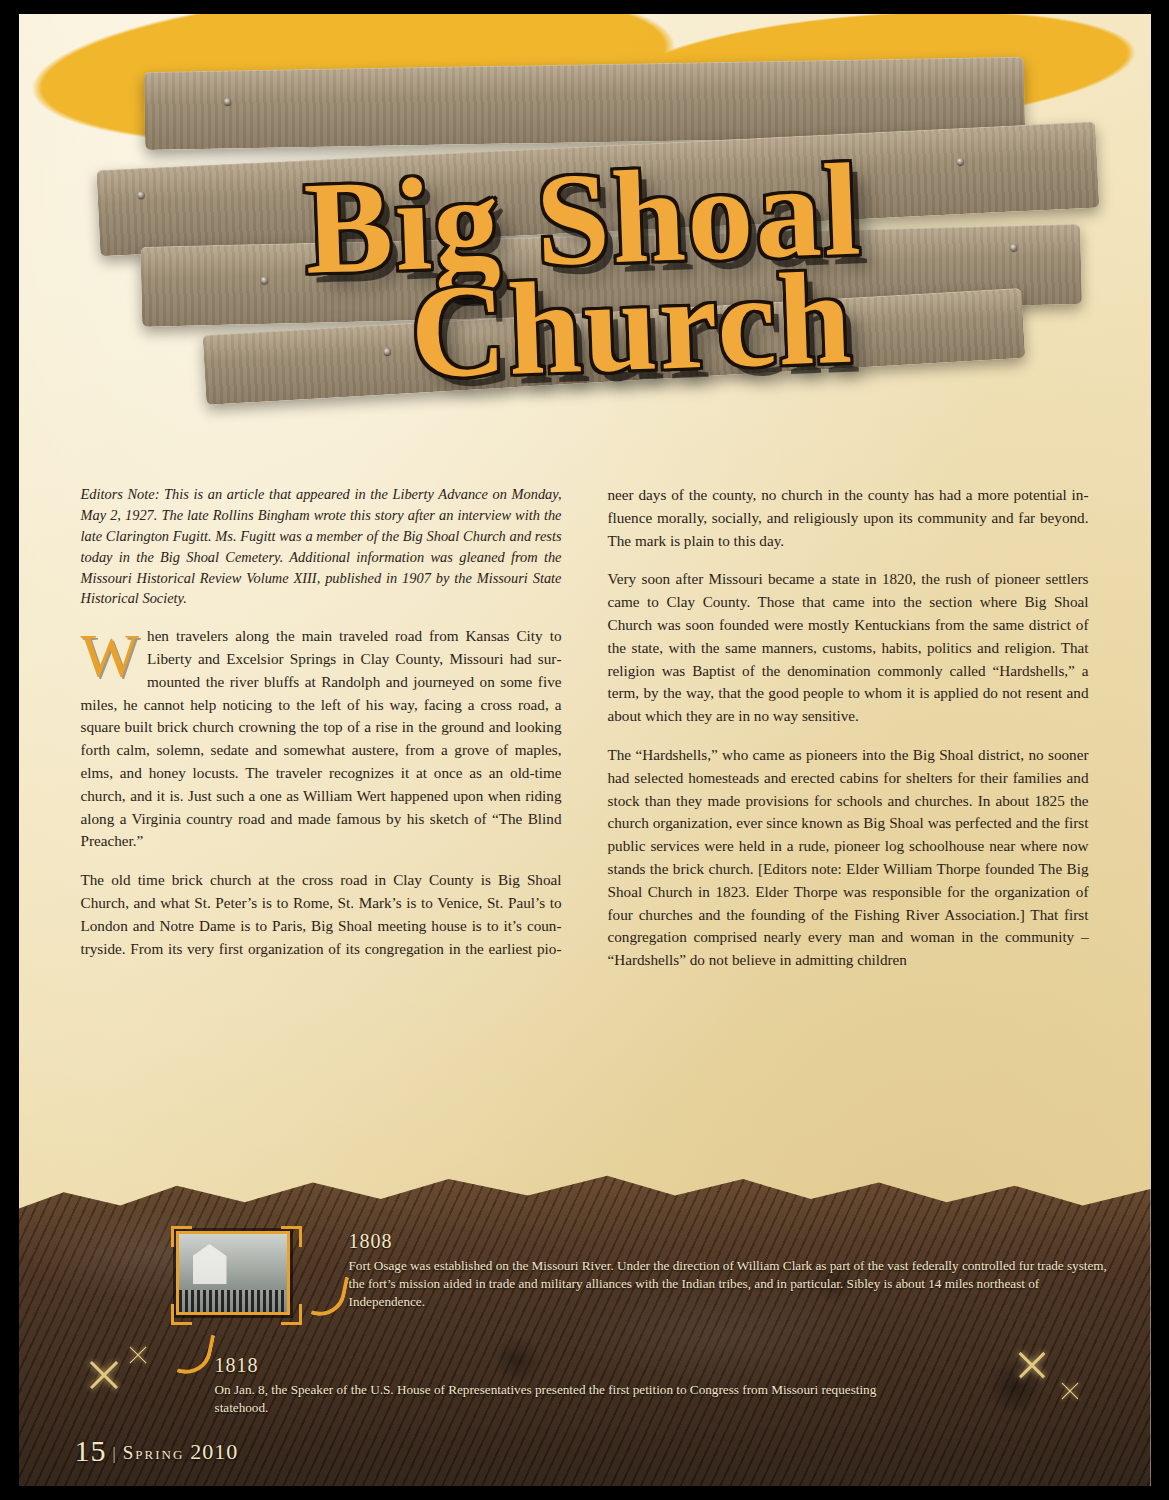Big ShoalChurch
Editors Note: This is an article that appeared in the Liberty Advance on Monday, May 2, 1927. The late Rollins Bingham wrote this story after an interview with the late Clarington Fugitt. Ms. Fugitt was a member of the Big Shoal Church and rests today in the Big Shoal Cemetery. Additional information was gleaned from the Missouri Historical Review Volume XIII, published in 1907 by the Missouri State Historical Society.
When travelers along the main traveled road from Kansas City to Liberty and Excelsior Springs in Clay County, Missouri had surmounted the river bluffs at Randolph and journeyed on some five miles, he cannot help noticing to the left of his way, facing a cross road, a square built brick church crowning the top of a rise in the ground and looking forth calm, solemn, sedate and somewhat austere, from a grove of maples, elms, and honey locusts. The traveler recognizes it at once as an old-time church, and it is. Just such a one as William Wert happened upon when riding along a Virginia country road and made famous by his sketch of “The Blind Preacher.”
The old time brick church at the cross road in Clay County is Big Shoal Church, and what St. Peter’s is to Rome, St. Mark’s is to Venice, St. Paul’s to London and Notre Dame is to Paris, Big Shoal meeting house is to it’s countryside. From its very first organization of its congregation in the earliest pioneer days of the county, no church in the county has had a more potential influence morally, socially, and religiously upon its community and far beyond. The mark is plain to this day.
Very soon after Missouri became a state in 1820, the rush of pioneer settlers came to Clay County. Those that came into the section where Big Shoal Church was soon founded were mostly Kentuckians from the same district of the state, with the same manners, customs, habits, politics and religion. That religion was Baptist of the denomination commonly called “Hardshells,” a term, by the way, that the good people to whom it is applied do not resent and about which they are in no way sensitive.
The “Hardshells,” who came as pioneers into the Big Shoal district, no sooner had selected homesteads and erected cabins for shelters for their families and stock than they made provisions for schools and churches. In about 1825 the church organization, ever since known as Big Shoal was perfected and the first public services were held in a rude, pioneer log schoolhouse near where now stands the brick church. [Editors note: Elder William Thorpe founded The Big Shoal Church in 1823. Elder Thorpe was responsible for the organization of four churches and the founding of the Fishing River Association.] That first congregation comprised nearly every man and woman in the community – “Hardshells” do not believe in admitting children
1808 Fort Osage was established on the Missouri River. Under the direction of William Clark as part of the vast federally controlled fur trade system, the fort’s mission aided in trade and military alliances with the Indian tribes, and in particular. Sibley is about 14 miles northeast of Independence.
1818 On Jan. 8, the Speaker of the U.S. House of Representatives presented the first petition to Congress from Missouri requesting statehood.
15|Spring 2010